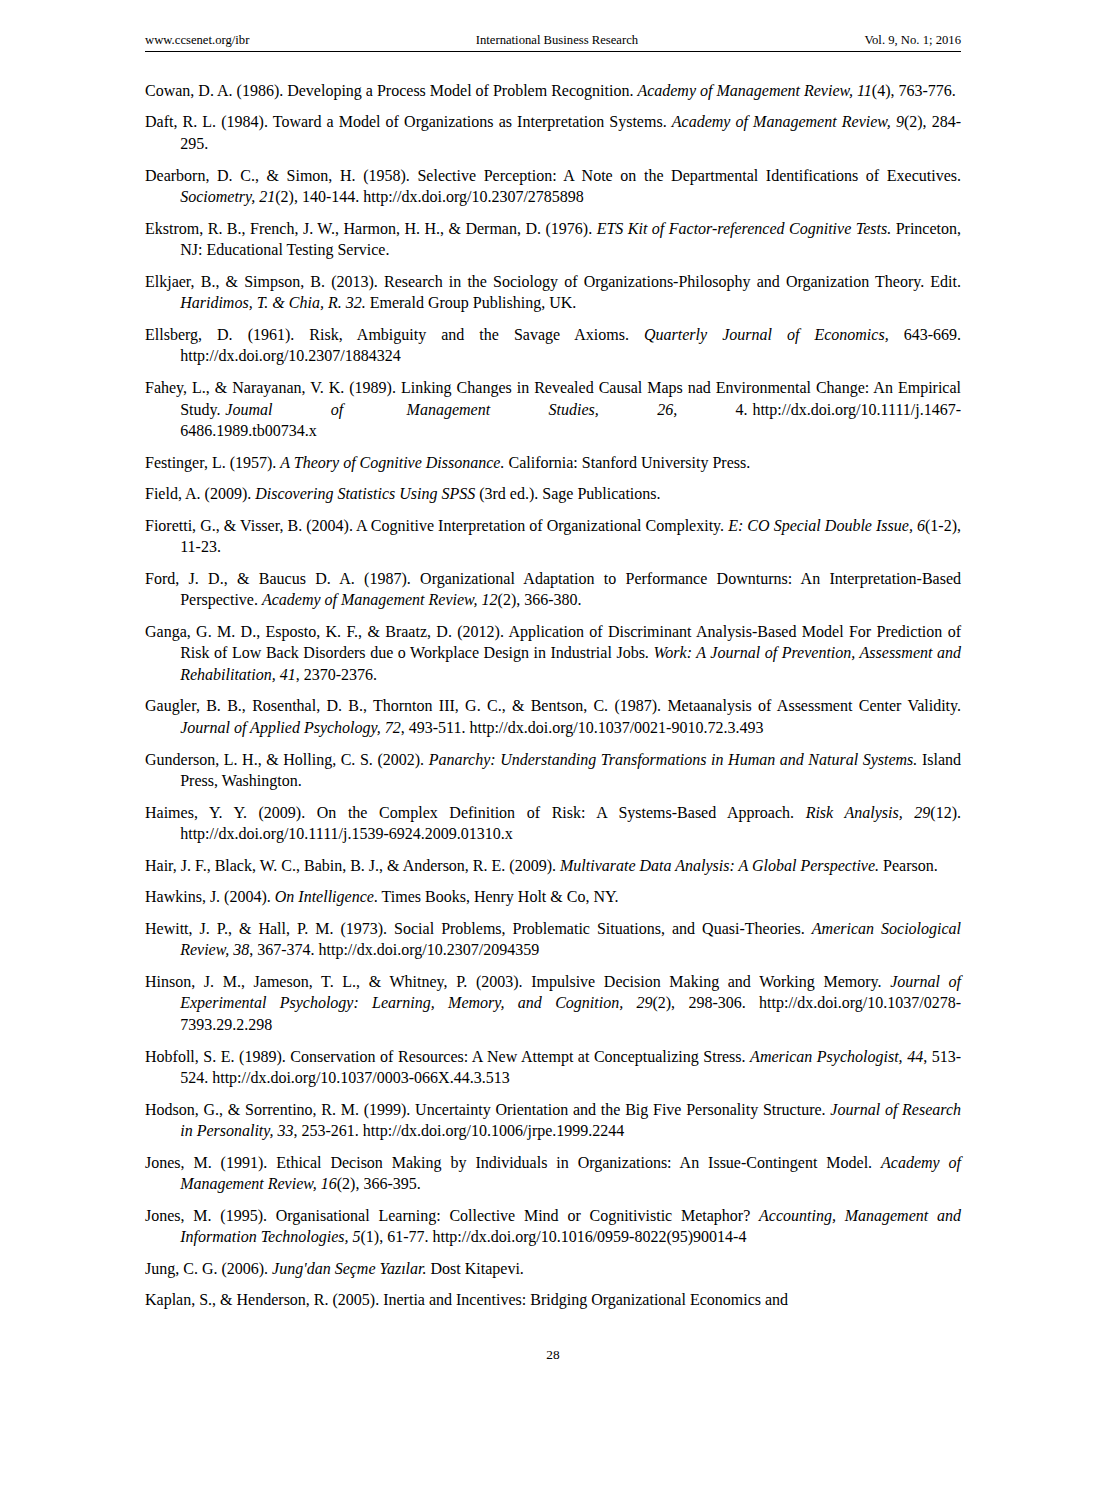www.ccsenet.org/ibr International Business Research Vol. 9, No. 1; 2016
Cowan, D. A. (1986). Developing a Process Model of Problem Recognition. Academy of Management Review, 11(4), 763-776.
Daft, R. L. (1984). Toward a Model of Organizations as Interpretation Systems. Academy of Management Review, 9(2), 284-295.
Dearborn, D. C., & Simon, H. (1958). Selective Perception: A Note on the Departmental Identifications of Executives. Sociometry, 21(2), 140-144. http://dx.doi.org/10.2307/2785898
Ekstrom, R. B., French, J. W., Harmon, H. H., & Derman, D. (1976). ETS Kit of Factor-referenced Cognitive Tests. Princeton, NJ: Educational Testing Service.
Elkjaer, B., & Simpson, B. (2013). Research in the Sociology of Organizations-Philosophy and Organization Theory. Edit. Haridimos, T. & Chia, R. 32. Emerald Group Publishing, UK.
Ellsberg, D. (1961). Risk, Ambiguity and the Savage Axioms. Quarterly Journal of Economics, 643-669. http://dx.doi.org/10.2307/1884324
Fahey, L., & Narayanan, V. K. (1989). Linking Changes in Revealed Causal Maps nad Environmental Change: An Empirical Study. Joumal of Management Studies, 26, 4. http://dx.doi.org/10.1111/j.1467-6486.1989.tb00734.x
Festinger, L. (1957). A Theory of Cognitive Dissonance. California: Stanford University Press.
Field, A. (2009). Discovering Statistics Using SPSS (3rd ed.). Sage Publications.
Fioretti, G., & Visser, B. (2004). A Cognitive Interpretation of Organizational Complexity. E: CO Special Double Issue, 6(1-2), 11-23.
Ford, J. D., & Baucus D. A. (1987). Organizational Adaptation to Performance Downturns: An Interpretation-Based Perspective. Academy of Management Review, 12(2), 366-380.
Ganga, G. M. D., Esposto, K. F., & Braatz, D. (2012). Application of Discriminant Analysis-Based Model For Prediction of Risk of Low Back Disorders due o Workplace Design in Industrial Jobs. Work: A Journal of Prevention, Assessment and Rehabilitation, 41, 2370-2376.
Gaugler, B. B., Rosenthal, D. B., Thornton III, G. C., & Bentson, C. (1987). Metaanalysis of Assessment Center Validity. Journal of Applied Psychology, 72, 493-511. http://dx.doi.org/10.1037/0021-9010.72.3.493
Gunderson, L. H., & Holling, C. S. (2002). Panarchy: Understanding Transformations in Human and Natural Systems. Island Press, Washington.
Haimes, Y. Y. (2009). On the Complex Definition of Risk: A Systems-Based Approach. Risk Analysis, 29(12). http://dx.doi.org/10.1111/j.1539-6924.2009.01310.x
Hair, J. F., Black, W. C., Babin, B. J., & Anderson, R. E. (2009). Multivarate Data Analysis: A Global Perspective. Pearson.
Hawkins, J. (2004). On Intelligence. Times Books, Henry Holt & Co, NY.
Hewitt, J. P., & Hall, P. M. (1973). Social Problems, Problematic Situations, and Quasi-Theories. American Sociological Review, 38, 367-374. http://dx.doi.org/10.2307/2094359
Hinson, J. M., Jameson, T. L., & Whitney, P. (2003). Impulsive Decision Making and Working Memory. Journal of Experimental Psychology: Learning, Memory, and Cognition, 29(2), 298-306. http://dx.doi.org/10.1037/0278-7393.29.2.298
Hobfoll, S. E. (1989). Conservation of Resources: A New Attempt at Conceptualizing Stress. American Psychologist, 44, 513-524. http://dx.doi.org/10.1037/0003-066X.44.3.513
Hodson, G., & Sorrentino, R. M. (1999). Uncertainty Orientation and the Big Five Personality Structure. Journal of Research in Personality, 33, 253-261. http://dx.doi.org/10.1006/jrpe.1999.2244
Jones, M. (1991). Ethical Decison Making by Individuals in Organizations: An Issue-Contingent Model. Academy of Management Review, 16(2), 366-395.
Jones, M. (1995). Organisational Learning: Collective Mind or Cognitivistic Metaphor? Accounting, Management and Information Technologies, 5(1), 61-77. http://dx.doi.org/10.1016/0959-8022(95)90014-4
Jung, C. G. (2006). Jung'dan Seçme Yazılar. Dost Kitapevi.
Kaplan, S., & Henderson, R. (2005). Inertia and Incentives: Bridging Organizational Economics and
28